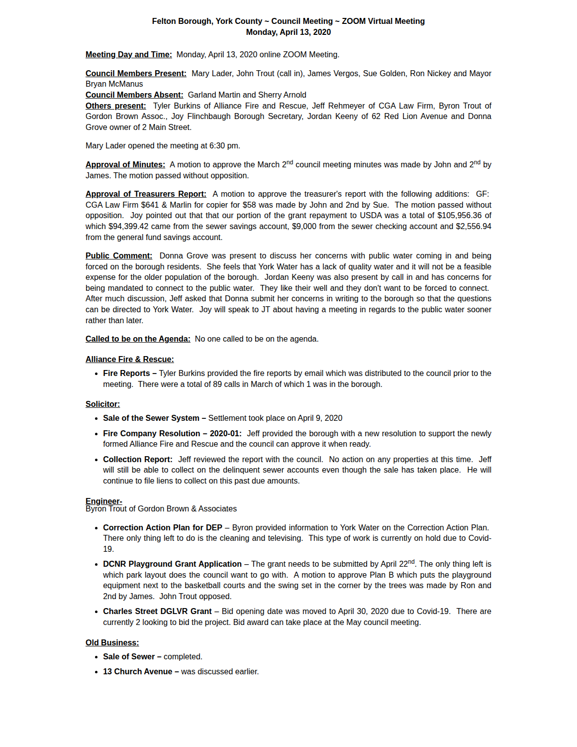Felton Borough, York County ~ Council Meeting ~ ZOOM Virtual Meeting Monday, April 13, 2020
Meeting Day and Time: Monday, April 13, 2020 online ZOOM Meeting.
Council Members Present: Mary Lader, John Trout (call in), James Vergos, Sue Golden, Ron Nickey and Mayor Bryan McManus
Council Members Absent: Garland Martin and Sherry Arnold
Others present: Tyler Burkins of Alliance Fire and Rescue, Jeff Rehmeyer of CGA Law Firm, Byron Trout of Gordon Brown Assoc., Joy Flinchbaugh Borough Secretary, Jordan Keeny of 62 Red Lion Avenue and Donna Grove owner of 2 Main Street.
Mary Lader opened the meeting at 6:30 pm.
Approval of Minutes: A motion to approve the March 2nd council meeting minutes was made by John and 2nd by James. The motion passed without opposition.
Approval of Treasurers Report: A motion to approve the treasurer's report with the following additions: GF: CGA Law Firm $641 & Marlin for copier for $58 was made by John and 2nd by Sue. The motion passed without opposition. Joy pointed out that that our portion of the grant repayment to USDA was a total of $105,956.36 of which $94,399.42 came from the sewer savings account, $9,000 from the sewer checking account and $2,556.94 from the general fund savings account.
Public Comment: Donna Grove was present to discuss her concerns with public water coming in and being forced on the borough residents. She feels that York Water has a lack of quality water and it will not be a feasible expense for the older population of the borough. Jordan Keeny was also present by call in and has concerns for being mandated to connect to the public water. They like their well and they don't want to be forced to connect. After much discussion, Jeff asked that Donna submit her concerns in writing to the borough so that the questions can be directed to York Water. Joy will speak to JT about having a meeting in regards to the public water sooner rather than later.
Called to be on the Agenda: No one called to be on the agenda.
Alliance Fire & Rescue:
Fire Reports – Tyler Burkins provided the fire reports by email which was distributed to the council prior to the meeting. There were a total of 89 calls in March of which 1 was in the borough.
Solicitor:
Sale of the Sewer System – Settlement took place on April 9, 2020
Fire Company Resolution – 2020-01: Jeff provided the borough with a new resolution to support the newly formed Alliance Fire and Rescue and the council can approve it when ready.
Collection Report: Jeff reviewed the report with the council. No action on any properties at this time. Jeff will still be able to collect on the delinquent sewer accounts even though the sale has taken place. He will continue to file liens to collect on this past due amounts.
Engineer-
Byron Trout of Gordon Brown & Associates
Correction Action Plan for DEP – Byron provided information to York Water on the Correction Action Plan. There only thing left to do is the cleaning and televising. This type of work is currently on hold due to Covid-19.
DCNR Playground Grant Application – The grant needs to be submitted by April 22nd. The only thing left is which park layout does the council want to go with. A motion to approve Plan B which puts the playground equipment next to the basketball courts and the swing set in the corner by the trees was made by Ron and 2nd by James. John Trout opposed.
Charles Street DGLVR Grant – Bid opening date was moved to April 30, 2020 due to Covid-19. There are currently 2 looking to bid the project. Bid award can take place at the May council meeting.
Old Business:
Sale of Sewer – completed.
13 Church Avenue – was discussed earlier.